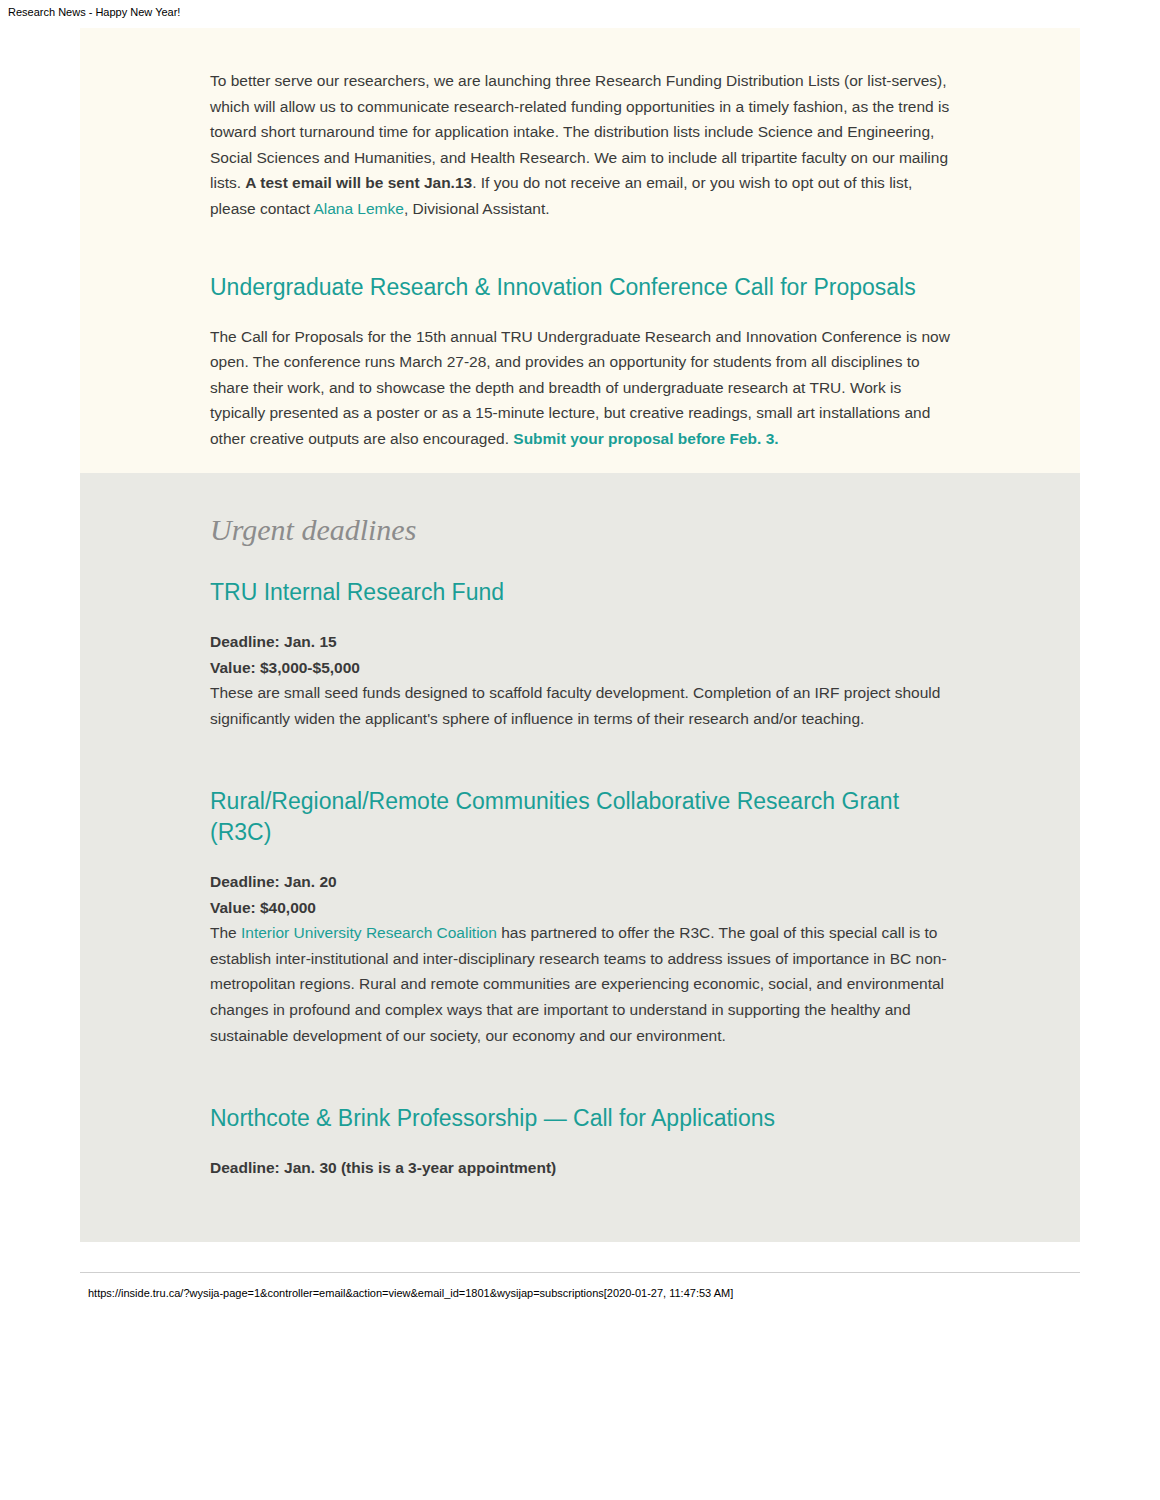Research News - Happy New Year!
To better serve our researchers, we are launching three Research Funding Distribution Lists (or list-serves), which will allow us to communicate research-related funding opportunities in a timely fashion, as the trend is toward short turnaround time for application intake. The distribution lists include Science and Engineering, Social Sciences and Humanities, and Health Research. We aim to include all tripartite faculty on our mailing lists. A test email will be sent Jan.13. If you do not receive an email, or you wish to opt out of this list, please contact Alana Lemke, Divisional Assistant.
Undergraduate Research & Innovation Conference Call for Proposals
The Call for Proposals for the 15th annual TRU Undergraduate Research and Innovation Conference is now open. The conference runs March 27-28, and provides an opportunity for students from all disciplines to share their work, and to showcase the depth and breadth of undergraduate research at TRU. Work is typically presented as a poster or as a 15-minute lecture, but creative readings, small art installations and other creative outputs are also encouraged. Submit your proposal before Feb. 3.
Urgent deadlines
TRU Internal Research Fund
Deadline: Jan. 15
Value: $3,000-$5,000
These are small seed funds designed to scaffold faculty development. Completion of an IRF project should significantly widen the applicant's sphere of influence in terms of their research and/or teaching.
Rural/Regional/Remote Communities Collaborative Research Grant (R3C)
Deadline: Jan. 20
Value: $40,000
The Interior University Research Coalition has partnered to offer the R3C. The goal of this special call is to establish inter-institutional and inter-disciplinary research teams to address issues of importance in BC non-metropolitan regions. Rural and remote communities are experiencing economic, social, and environmental changes in profound and complex ways that are important to understand in supporting the healthy and sustainable development of our society, our economy and our environment.
Northcote & Brink Professorship — Call for Applications
Deadline: Jan. 30 (this is a 3-year appointment)
https://inside.tru.ca/?wysija-page=1&controller=email&action=view&email_id=1801&wysijap=subscriptions[2020-01-27, 11:47:53 AM]